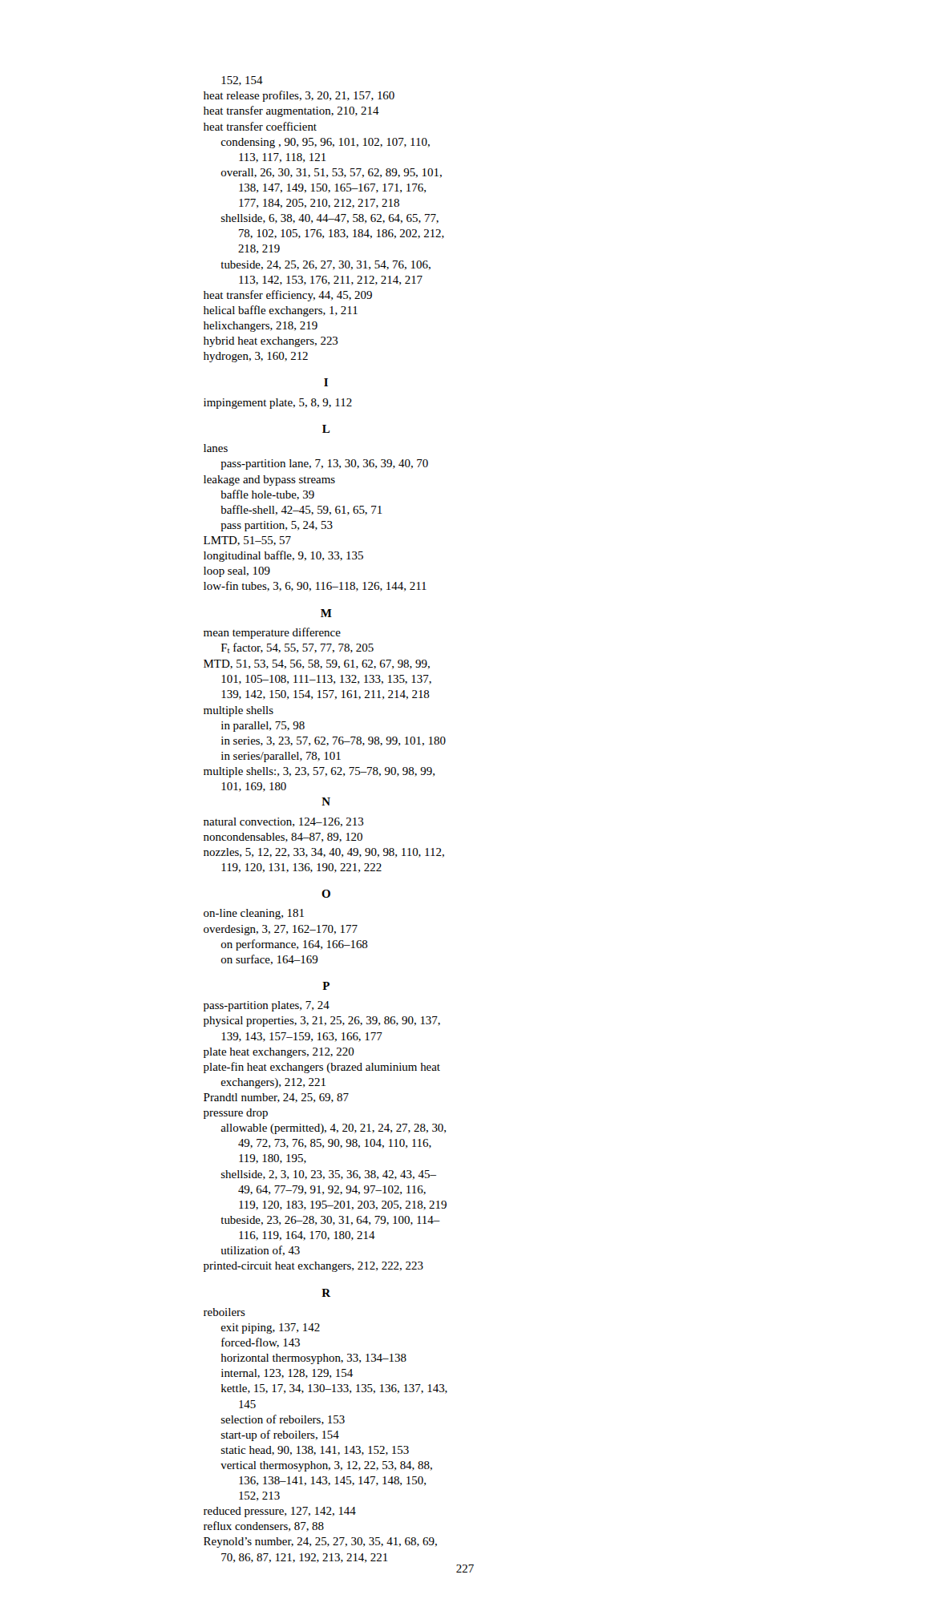152, 154
heat release profiles, 3, 20, 21, 157, 160
heat transfer augmentation, 210, 214
heat transfer coefficient
condensing , 90, 95, 96, 101, 102, 107, 110, 113, 117, 118, 121
overall, 26, 30, 31, 51, 53, 57, 62, 89, 95, 101, 138, 147, 149, 150, 165–167, 171, 176, 177, 184, 205, 210, 212, 217, 218
shellside, 6, 38, 40, 44–47, 58, 62, 64, 65, 77, 78, 102, 105, 176, 183, 184, 186, 202, 212, 218, 219
tubeside, 24, 25, 26, 27, 30, 31, 54, 76, 106, 113, 142, 153, 176, 211, 212, 214, 217
heat transfer efficiency, 44, 45, 209
helical baffle exchangers, 1, 211
helixchangers, 218, 219
hybrid heat exchangers, 223
hydrogen, 3, 160, 212
I
impingement plate, 5, 8, 9, 112
L
lanes
pass-partition lane, 7, 13, 30, 36, 39, 40, 70
leakage and bypass streams
baffle hole-tube, 39
baffle-shell, 42–45, 59, 61, 65, 71
pass partition, 5, 24, 53
LMTD, 51–55, 57
longitudinal baffle, 9, 10, 33, 135
loop seal, 109
low-fin tubes, 3, 6, 90, 116–118, 126, 144, 211
M
mean temperature difference
Ft factor, 54, 55, 57, 77, 78, 205
MTD, 51, 53, 54, 56, 58, 59, 61, 62, 67, 98, 99, 101, 105–108, 111–113, 132, 133, 135, 137, 139, 142, 150, 154, 157, 161, 211, 214, 218
multiple shells
in parallel, 75, 98
in series, 3, 23, 57, 62, 76–78, 98, 99, 101, 180
in series/parallel, 78, 101
multiple shells:, 3, 23, 57, 62, 75–78, 90, 98, 99, 101, 169, 180
N
natural convection, 124–126, 213
noncondensables, 84–87, 89, 120
nozzles, 5, 12, 22, 33, 34, 40, 49, 90, 98, 110, 112, 119, 120, 131, 136, 190, 221, 222
O
on-line cleaning, 181
overdesign, 3, 27, 162–170, 177
on performance, 164, 166–168
on surface, 164–169
P
pass-partition plates, 7, 24
physical properties, 3, 21, 25, 26, 39, 86, 90, 137, 139, 143, 157–159, 163, 166, 177
plate heat exchangers, 212, 220
plate-fin heat exchangers (brazed aluminium heat exchangers), 212, 221
Prandtl number, 24, 25, 69, 87
pressure drop
allowable (permitted), 4, 20, 21, 24, 27, 28, 30, 49, 72, 73, 76, 85, 90, 98, 104, 110, 116, 119, 180, 195,
shellside, 2, 3, 10, 23, 35, 36, 38, 42, 43, 45–49, 64, 77–79, 91, 92, 94, 97–102, 116, 119, 120, 183, 195–201, 203, 205, 218, 219
tubeside, 23, 26–28, 30, 31, 64, 79, 100, 114–116, 119, 164, 170, 180, 214
utilization of, 43
printed-circuit heat exchangers, 212, 222, 223
R
reboilers
exit piping, 137, 142
forced-flow, 143
horizontal thermosyphon, 33, 134–138
internal, 123, 128, 129, 154
kettle, 15, 17, 34, 130–133, 135, 136, 137, 143, 145
selection of reboilers, 153
start-up of reboilers, 154
static head, 90, 138, 141, 143, 152, 153
vertical thermosyphon, 3, 12, 22, 53, 84, 88, 136, 138–141, 143, 145, 147, 148, 150, 152, 213
reduced pressure, 127, 142, 144
reflux condensers, 87, 88
Reynold’s number, 24, 25, 27, 30, 35, 41, 68, 69, 70, 86, 87, 121, 192, 213, 214, 221
227